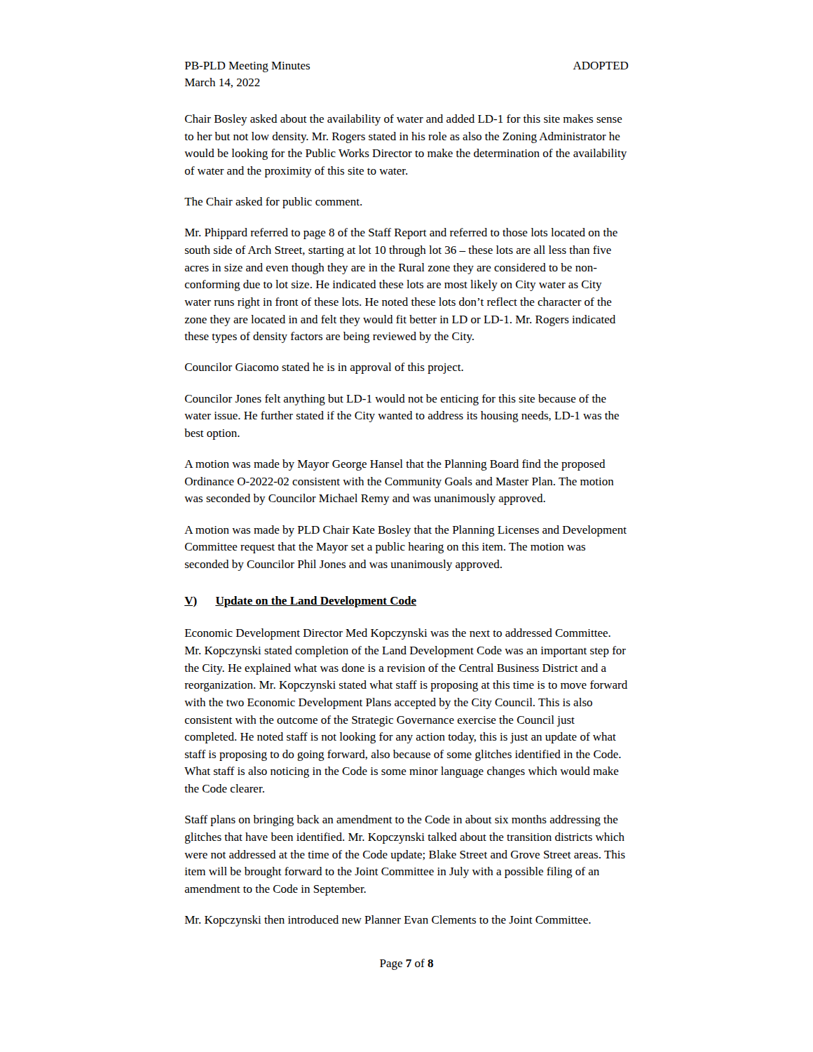PB-PLD Meeting Minutes
March 14, 2022
ADOPTED
Chair Bosley asked about the availability of water and added LD-1 for this site makes sense to her but not low density. Mr. Rogers stated in his role as also the Zoning Administrator he would be looking for the Public Works Director to make the determination of the availability of water and the proximity of this site to water.
The Chair asked for public comment.
Mr. Phippard referred to page 8 of the Staff Report and referred to those lots located on the south side of Arch Street, starting at lot 10 through lot 36 – these lots are all less than five acres in size and even though they are in the Rural zone they are considered to be non-conforming due to lot size. He indicated these lots are most likely on City water as City water runs right in front of these lots. He noted these lots don’t reflect the character of the zone they are located in and felt they would fit better in LD or LD-1. Mr. Rogers indicated these types of density factors are being reviewed by the City.
Councilor Giacomo stated he is in approval of this project.
Councilor Jones felt anything but LD-1 would not be enticing for this site because of the water issue. He further stated if the City wanted to address its housing needs, LD-1 was the best option.
A motion was made by Mayor George Hansel that the Planning Board find the proposed Ordinance O-2022-02 consistent with the Community Goals and Master Plan. The motion was seconded by Councilor Michael Remy and was unanimously approved.
A motion was made by PLD Chair Kate Bosley that the Planning Licenses and Development Committee request that the Mayor set a public hearing on this item. The motion was seconded by Councilor Phil Jones and was unanimously approved.
V) Update on the Land Development Code
Economic Development Director Med Kopczynski was the next to addressed Committee. Mr. Kopczynski stated completion of the Land Development Code was an important step for the City. He explained what was done is a revision of the Central Business District and a reorganization. Mr. Kopczynski stated what staff is proposing at this time is to move forward with the two Economic Development Plans accepted by the City Council. This is also consistent with the outcome of the Strategic Governance exercise the Council just completed. He noted staff is not looking for any action today, this is just an update of what staff is proposing to do going forward, also because of some glitches identified in the Code. What staff is also noticing in the Code is some minor language changes which would make the Code clearer.
Staff plans on bringing back an amendment to the Code in about six months addressing the glitches that have been identified. Mr. Kopczynski talked about the transition districts which were not addressed at the time of the Code update; Blake Street and Grove Street areas. This item will be brought forward to the Joint Committee in July with a possible filing of an amendment to the Code in September.
Mr. Kopczynski then introduced new Planner Evan Clements to the Joint Committee.
Page 7 of 8